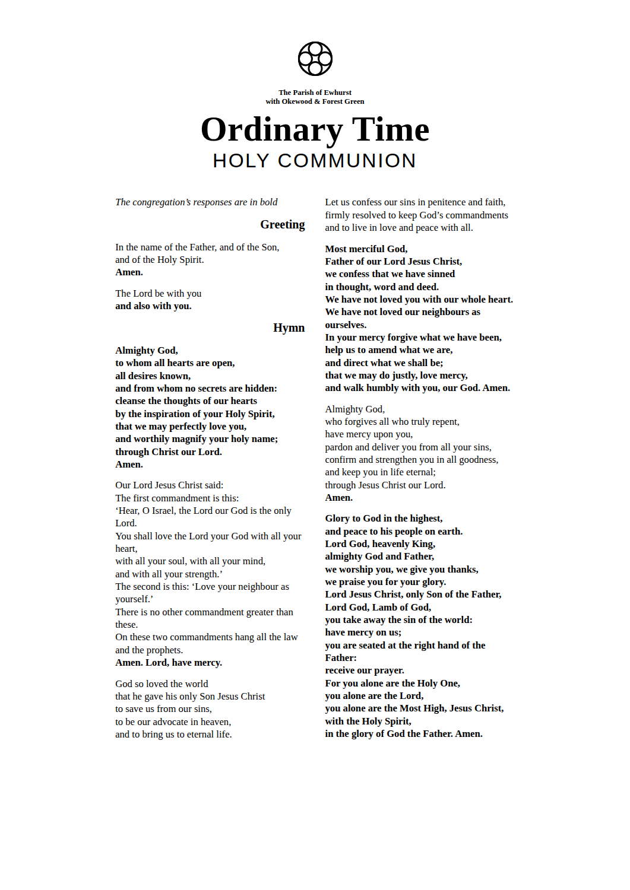The Parish of Ewhurst
with Okewood & Forest Green
Ordinary Time
HOLY COMMUNION
The congregation’s responses are in bold
Greeting
In the name of the Father, and of the Son,
and of the Holy Spirit.
Amen.
The Lord be with you
and also with you.
Hymn
Almighty God,
to whom all hearts are open,
all desires known,
and from whom no secrets are hidden:
cleanse the thoughts of our hearts
by the inspiration of your Holy Spirit,
that we may perfectly love you,
and worthily magnify your holy name;
through Christ our Lord.
Amen.
Our Lord Jesus Christ said:
The first commandment is this:
‘Hear, O Israel, the Lord our God is the only Lord.
You shall love the Lord your God with all your heart,
with all your soul, with all your mind,
and with all your strength.’
The second is this: ‘Love your neighbour as yourself.’
There is no other commandment greater than these.
On these two commandments hang all the law and the prophets.
Amen. Lord, have mercy.
God so loved the world
that he gave his only Son Jesus Christ
to save us from our sins,
to be our advocate in heaven,
and to bring us to eternal life.
Let us confess our sins in penitence and faith,
firmly resolved to keep God’s commandments
and to live in love and peace with all.
Most merciful God,
Father of our Lord Jesus Christ,
we confess that we have sinned
in thought, word and deed.
We have not loved you with our whole heart.
We have not loved our neighbours as ourselves.
In your mercy forgive what we have been,
help us to amend what we are,
and direct what we shall be;
that we may do justly, love mercy,
and walk humbly with you, our God. Amen.
Almighty God,
who forgives all who truly repent,
have mercy upon you,
pardon and deliver you from all your sins,
confirm and strengthen you in all goodness,
and keep you in life eternal;
through Jesus Christ our Lord.
Amen.
Glory to God in the highest,
and peace to his people on earth.
Lord God, heavenly King,
almighty God and Father,
we worship you, we give you thanks,
we praise you for your glory.
Lord Jesus Christ, only Son of the Father,
Lord God, Lamb of God,
you take away the sin of the world:
have mercy on us;
you are seated at the right hand of the Father:
receive our prayer.
For you alone are the Holy One,
you alone are the Lord,
you alone are the Most High, Jesus Christ,
with the Holy Spirit,
in the glory of God the Father. Amen.